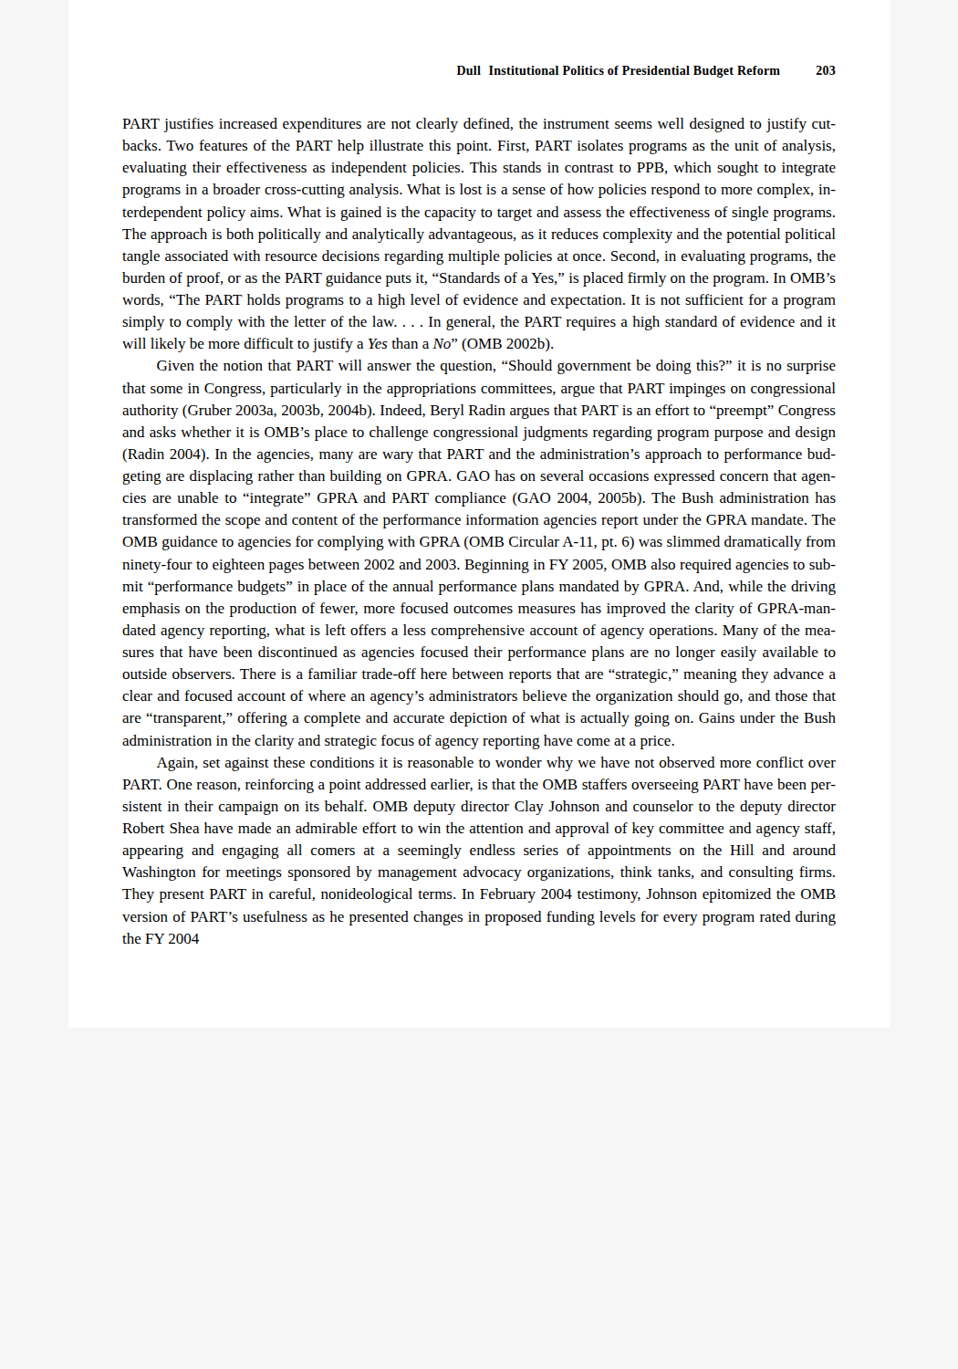Dull Institutional Politics of Presidential Budget Reform 203
PART justifies increased expenditures are not clearly defined, the instrument seems well designed to justify cutbacks. Two features of the PART help illustrate this point. First, PART isolates programs as the unit of analysis, evaluating their effectiveness as independent policies. This stands in contrast to PPB, which sought to integrate programs in a broader cross-cutting analysis. What is lost is a sense of how policies respond to more complex, interdependent policy aims. What is gained is the capacity to target and assess the effectiveness of single programs. The approach is both politically and analytically advantageous, as it reduces complexity and the potential political tangle associated with resource decisions regarding multiple policies at once. Second, in evaluating programs, the burden of proof, or as the PART guidance puts it, “Standards of a Yes,” is placed firmly on the program. In OMB’s words, “The PART holds programs to a high level of evidence and expectation. It is not sufficient for a program simply to comply with the letter of the law. . . . In general, the PART requires a high standard of evidence and it will likely be more difficult to justify a Yes than a No” (OMB 2002b).
Given the notion that PART will answer the question, “Should government be doing this?” it is no surprise that some in Congress, particularly in the appropriations committees, argue that PART impinges on congressional authority (Gruber 2003a, 2003b, 2004b). Indeed, Beryl Radin argues that PART is an effort to “preempt” Congress and asks whether it is OMB’s place to challenge congressional judgments regarding program purpose and design (Radin 2004). In the agencies, many are wary that PART and the administration’s approach to performance budgeting are displacing rather than building on GPRA. GAO has on several occasions expressed concern that agencies are unable to “integrate” GPRA and PART compliance (GAO 2004, 2005b). The Bush administration has transformed the scope and content of the performance information agencies report under the GPRA mandate. The OMB guidance to agencies for complying with GPRA (OMB Circular A-11, pt. 6) was slimmed dramatically from ninety-four to eighteen pages between 2002 and 2003. Beginning in FY 2005, OMB also required agencies to submit “performance budgets” in place of the annual performance plans mandated by GPRA. And, while the driving emphasis on the production of fewer, more focused outcomes measures has improved the clarity of GPRA-mandated agency reporting, what is left offers a less comprehensive account of agency operations. Many of the measures that have been discontinued as agencies focused their performance plans are no longer easily available to outside observers. There is a familiar trade-off here between reports that are “strategic,” meaning they advance a clear and focused account of where an agency’s administrators believe the organization should go, and those that are “transparent,” offering a complete and accurate depiction of what is actually going on. Gains under the Bush administration in the clarity and strategic focus of agency reporting have come at a price.
Again, set against these conditions it is reasonable to wonder why we have not observed more conflict over PART. One reason, reinforcing a point addressed earlier, is that the OMB staffers overseeing PART have been persistent in their campaign on its behalf. OMB deputy director Clay Johnson and counselor to the deputy director Robert Shea have made an admirable effort to win the attention and approval of key committee and agency staff, appearing and engaging all comers at a seemingly endless series of appointments on the Hill and around Washington for meetings sponsored by management advocacy organizations, think tanks, and consulting firms. They present PART in careful, nonideological terms. In February 2004 testimony, Johnson epitomized the OMB version of PART’s usefulness as he presented changes in proposed funding levels for every program rated during the FY 2004